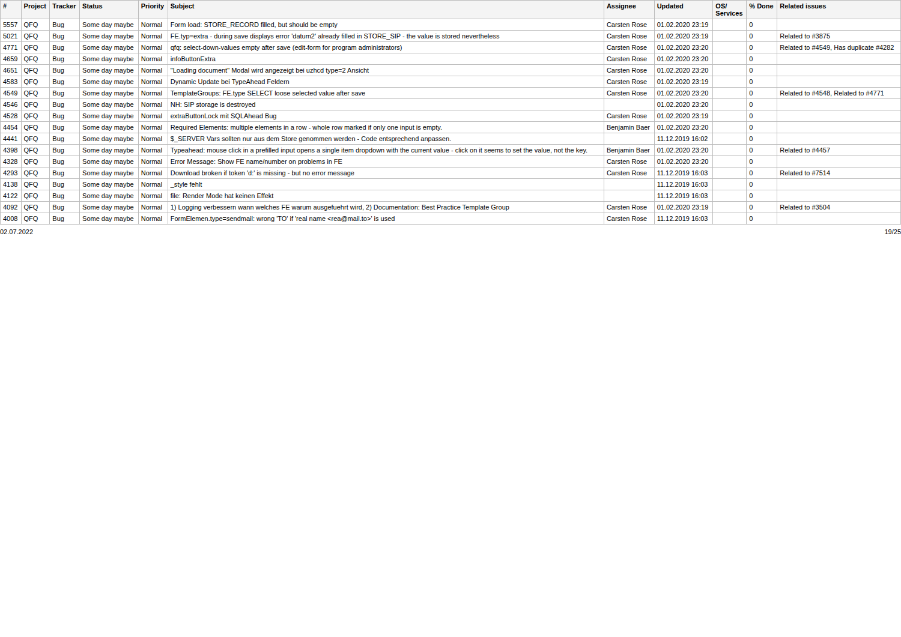| # | Project | Tracker | Status | Priority | Subject | Assignee | Updated | OS/ Services | % Done | Related issues |
| --- | --- | --- | --- | --- | --- | --- | --- | --- | --- | --- |
| 5557 | QFQ | Bug | Some day maybe | Normal | Form load: STORE_RECORD filled, but should be empty | Carsten Rose | 01.02.2020 23:19 | | 0 | |
| 5021 | QFQ | Bug | Some day maybe | Normal | FE.typ=extra - during save displays error 'datum2' already filled in STORE_SIP - the value is stored nevertheless | Carsten Rose | 01.02.2020 23:19 | | 0 | Related to #3875 |
| 4771 | QFQ | Bug | Some day maybe | Normal | qfq: select-down-values empty after save (edit-form for program administrators) | Carsten Rose | 01.02.2020 23:20 | | 0 | Related to #4549, Has duplicate #4282 |
| 4659 | QFQ | Bug | Some day maybe | Normal | infoButtonExtra | Carsten Rose | 01.02.2020 23:20 | | 0 | |
| 4651 | QFQ | Bug | Some day maybe | Normal | "Loading document" Modal wird angezeigt bei uzhcd type=2 Ansicht | Carsten Rose | 01.02.2020 23:20 | | 0 | |
| 4583 | QFQ | Bug | Some day maybe | Normal | Dynamic Update bei TypeAhead Feldern | Carsten Rose | 01.02.2020 23:19 | | 0 | |
| 4549 | QFQ | Bug | Some day maybe | Normal | TemplateGroups: FE.type SELECT loose selected value after save | Carsten Rose | 01.02.2020 23:20 | | 0 | Related to #4548, Related to #4771 |
| 4546 | QFQ | Bug | Some day maybe | Normal | NH: SIP storage is destroyed | | 01.02.2020 23:20 | | 0 | |
| 4528 | QFQ | Bug | Some day maybe | Normal | extraButtonLock mit SQLAhead Bug | Carsten Rose | 01.02.2020 23:19 | | 0 | |
| 4454 | QFQ | Bug | Some day maybe | Normal | Required Elements: multiple elements in a row - whole row marked if only one input is empty. | Benjamin Baer | 01.02.2020 23:20 | | 0 | |
| 4441 | QFQ | Bug | Some day maybe | Normal | $_SERVER Vars sollten nur aus dem Store genommen werden - Code entsprechend anpassen. | | 11.12.2019 16:02 | | 0 | |
| 4398 | QFQ | Bug | Some day maybe | Normal | Typeahead: mouse click in a prefilled input opens a single item dropdown with the current value - click on it seems to set the value, not the key. | Benjamin Baer | 01.02.2020 23:20 | | 0 | Related to #4457 |
| 4328 | QFQ | Bug | Some day maybe | Normal | Error Message: Show FE name/number on problems in FE | Carsten Rose | 01.02.2020 23:20 | | 0 | |
| 4293 | QFQ | Bug | Some day maybe | Normal | Download broken if token 'd:' is missing - but no error message | Carsten Rose | 11.12.2019 16:03 | | 0 | Related to #7514 |
| 4138 | QFQ | Bug | Some day maybe | Normal | _style fehlt | | 11.12.2019 16:03 | | 0 | |
| 4122 | QFQ | Bug | Some day maybe | Normal | file: Render Mode hat keinen Effekt | | 11.12.2019 16:03 | | 0 | |
| 4092 | QFQ | Bug | Some day maybe | Normal | 1) Logging verbessern wann welches FE warum ausgefuehrt wird, 2) Documentation: Best Practice Template Group | Carsten Rose | 01.02.2020 23:19 | | 0 | Related to #3504 |
| 4008 | QFQ | Bug | Some day maybe | Normal | FormElemen.type=sendmail: wrong 'TO' if 'real name <rea@mail.to>' is used | Carsten Rose | 11.12.2019 16:03 | | 0 | |
02.07.2022 19/25